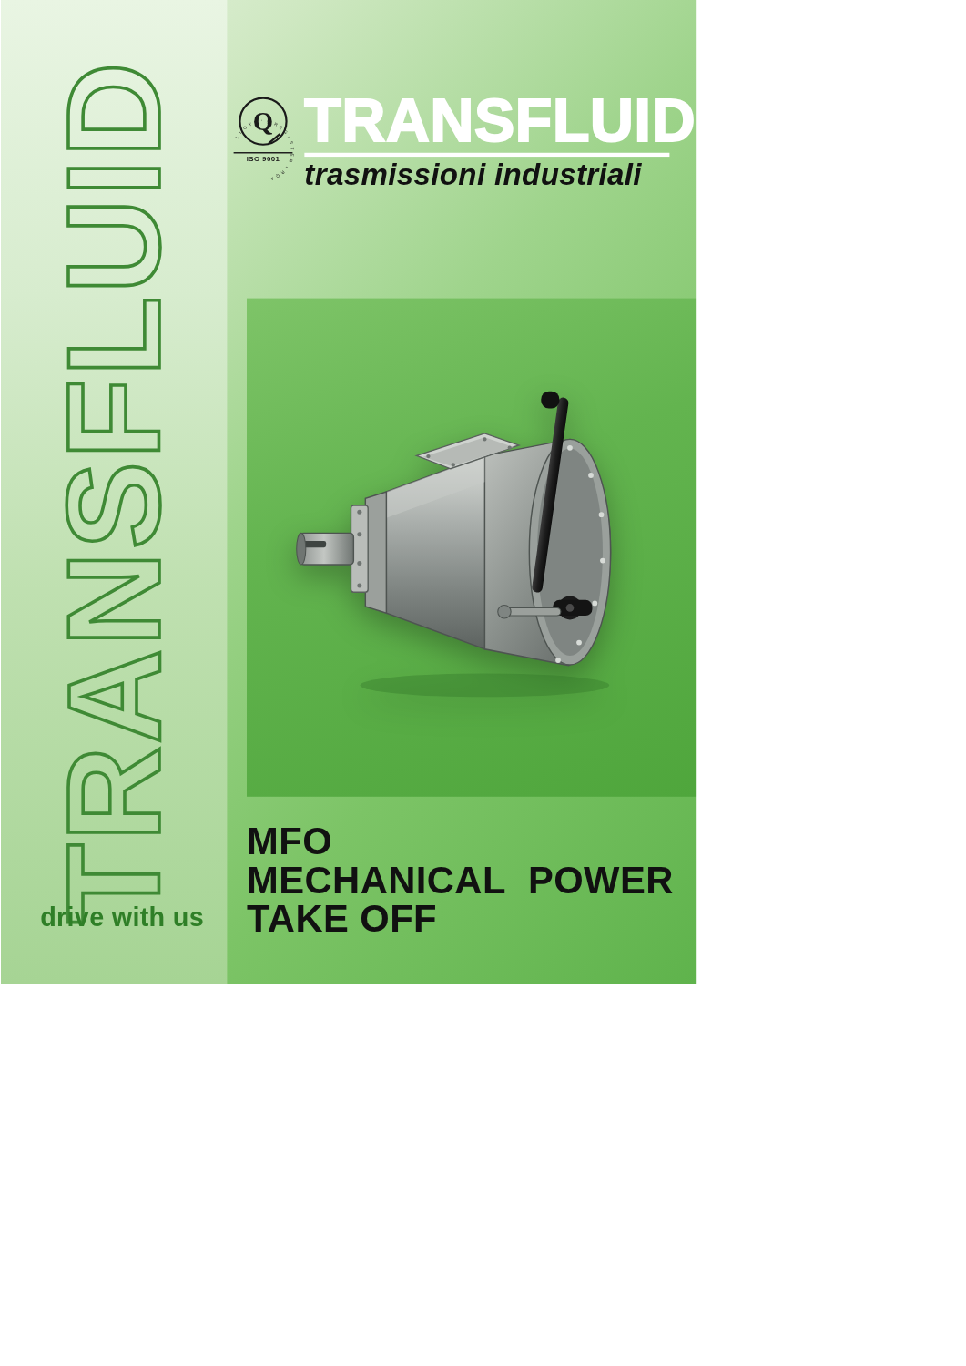TRANSFLUID
drive with us
L L O Y D ' S R E G I S T E R L R Q A
Q
ISO 9001
TRANSFLUID
trasmissioni industriali
MFO
MECHANICAL POWER TAKE OFF